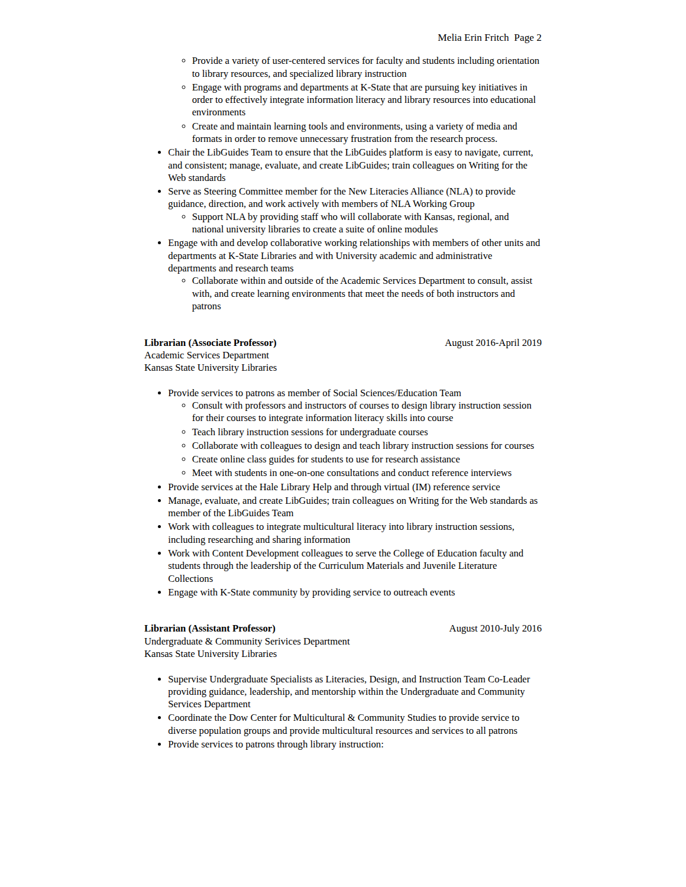Melia Erin Fritch Page 2
Provide a variety of user-centered services for faculty and students including orientation to library resources, and specialized library instruction
Engage with programs and departments at K-State that are pursuing key initiatives in order to effectively integrate information literacy and library resources into educational environments
Create and maintain learning tools and environments, using a variety of media and formats in order to remove unnecessary frustration from the research process.
Chair the LibGuides Team to ensure that the LibGuides platform is easy to navigate, current, and consistent; manage, evaluate, and create LibGuides; train colleagues on Writing for the Web standards
Serve as Steering Committee member for the New Literacies Alliance (NLA) to provide guidance, direction, and work actively with members of NLA Working Group
Support NLA by providing staff who will collaborate with Kansas, regional, and national university libraries to create a suite of online modules
Engage with and develop collaborative working relationships with members of other units and departments at K-State Libraries and with University academic and administrative departments and research teams
Collaborate within and outside of the Academic Services Department to consult, assist with, and create learning environments that meet the needs of both instructors and patrons
Librarian (Associate Professor) August 2016-April 2019
Academic Services Department
Kansas State University Libraries
Provide services to patrons as member of Social Sciences/Education Team
Consult with professors and instructors of courses to design library instruction session for their courses to integrate information literacy skills into course
Teach library instruction sessions for undergraduate courses
Collaborate with colleagues to design and teach library instruction sessions for courses
Create online class guides for students to use for research assistance
Meet with students in one-on-one consultations and conduct reference interviews
Provide services at the Hale Library Help and through virtual (IM) reference service
Manage, evaluate, and create LibGuides; train colleagues on Writing for the Web standards as member of the LibGuides Team
Work with colleagues to integrate multicultural literacy into library instruction sessions, including researching and sharing information
Work with Content Development colleagues to serve the College of Education faculty and students through the leadership of the Curriculum Materials and Juvenile Literature Collections
Engage with K-State community by providing service to outreach events
Librarian (Assistant Professor) August 2010-July 2016
Undergraduate & Community Serivices Department
Kansas State University Libraries
Supervise Undergraduate Specialists as Literacies, Design, and Instruction Team Co-Leader providing guidance, leadership, and mentorship within the Undergraduate and Community Services Department
Coordinate the Dow Center for Multicultural & Community Studies to provide service to diverse population groups and provide multicultural resources and services to all patrons
Provide services to patrons through library instruction: